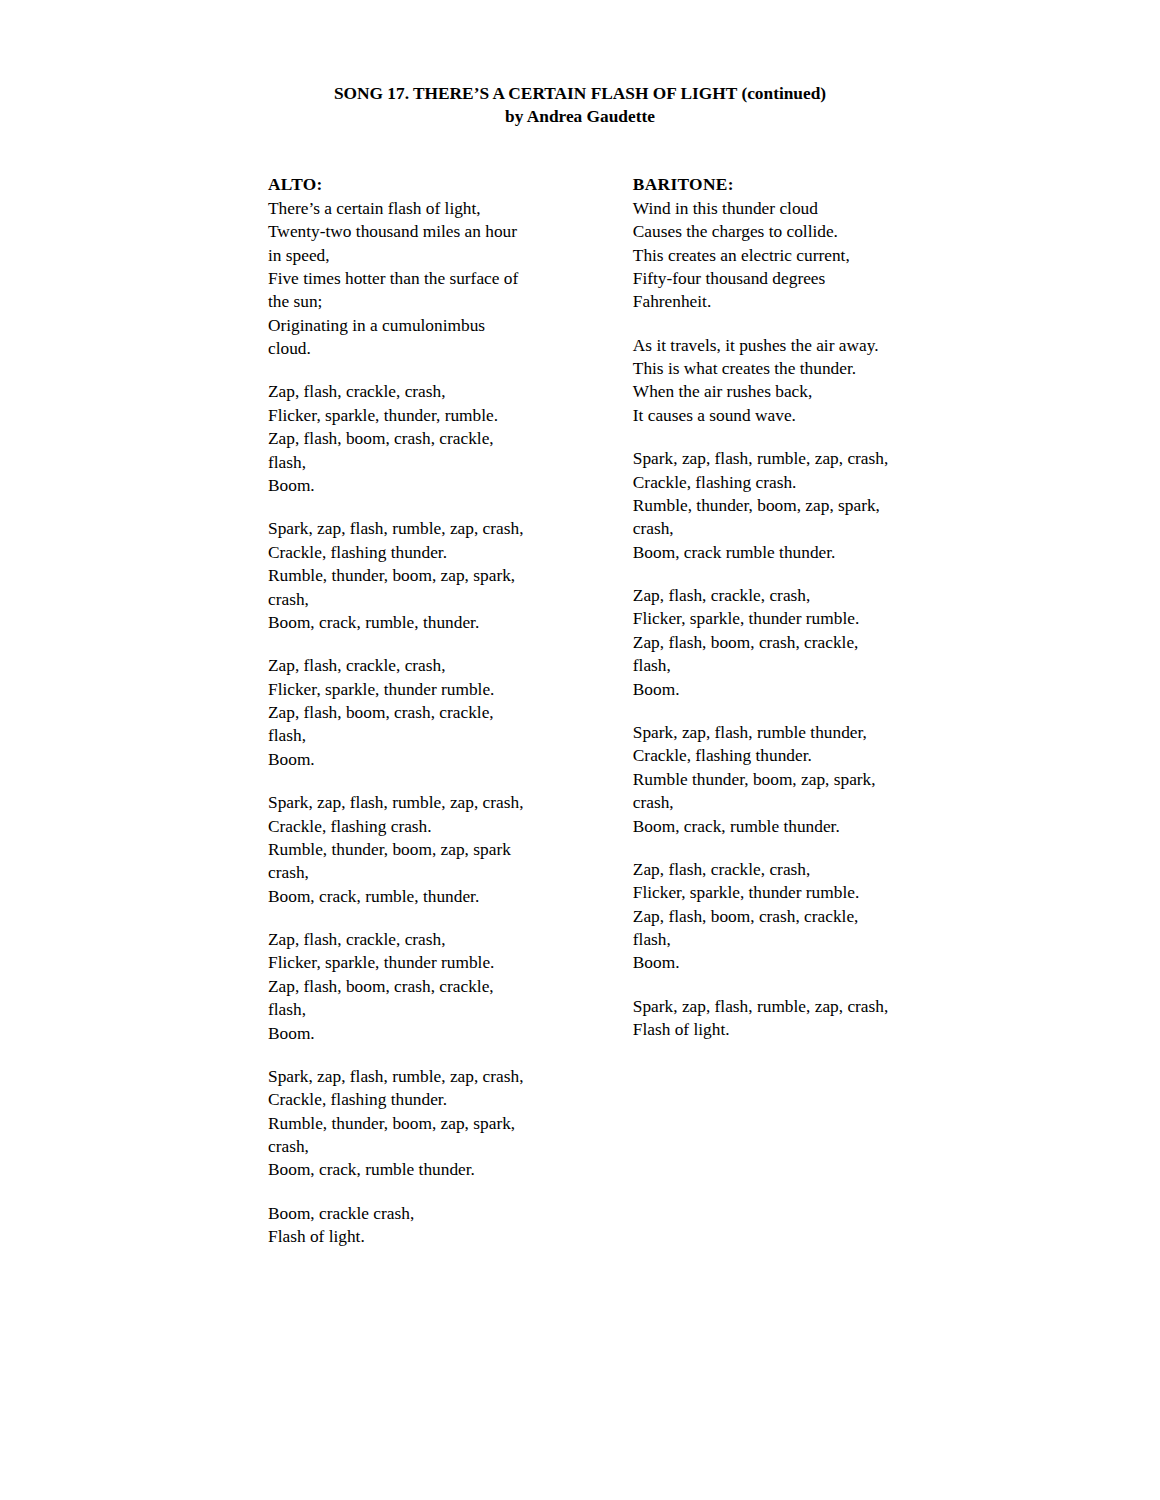SONG 17. THERE’S A CERTAIN FLASH OF LIGHT (continued) by Andrea Gaudette
ALTO:
There’s a certain flash of light,
Twenty-two thousand miles an hour in speed,
Five times hotter than the surface of the sun;
Originating in a cumulonimbus cloud.
Zap, flash, crackle, crash,
Flicker, sparkle, thunder, rumble.
Zap, flash, boom, crash, crackle, flash,
Boom.
Spark, zap, flash, rumble, zap, crash,
Crackle, flashing thunder.
Rumble, thunder, boom, zap, spark, crash,
Boom, crack, rumble, thunder.
Zap, flash, crackle, crash,
Flicker, sparkle, thunder rumble.
Zap, flash, boom, crash, crackle, flash,
Boom.
Spark, zap, flash, rumble, zap, crash,
Crackle, flashing crash.
Rumble, thunder, boom, zap, spark crash,
Boom, crack, rumble, thunder.
Zap, flash, crackle, crash,
Flicker, sparkle, thunder rumble.
Zap, flash, boom, crash, crackle, flash,
Boom.
Spark, zap, flash, rumble, zap, crash,
Crackle, flashing thunder.
Rumble, thunder, boom, zap, spark, crash,
Boom, crack, rumble thunder.
Boom, crackle crash,
Flash of light.
BARITONE:
Wind in this thunder cloud
Causes the charges to collide.
This creates an electric current,
Fifty-four thousand degrees Fahrenheit.
As it travels, it pushes the air away.
This is what creates the thunder.
When the air rushes back,
It causes a sound wave.
Spark, zap, flash, rumble, zap, crash,
Crackle, flashing crash.
Rumble, thunder, boom, zap, spark, crash,
Boom, crack rumble thunder.
Zap, flash, crackle, crash,
Flicker, sparkle, thunder rumble.
Zap, flash, boom, crash, crackle, flash,
Boom.
Spark, zap, flash, rumble thunder,
Crackle, flashing thunder.
Rumble thunder, boom, zap, spark, crash,
Boom, crack, rumble thunder.
Zap, flash, crackle, crash,
Flicker, sparkle, thunder rumble.
Zap, flash, boom, crash, crackle, flash,
Boom.
Spark, zap, flash, rumble, zap, crash,
Flash of light.